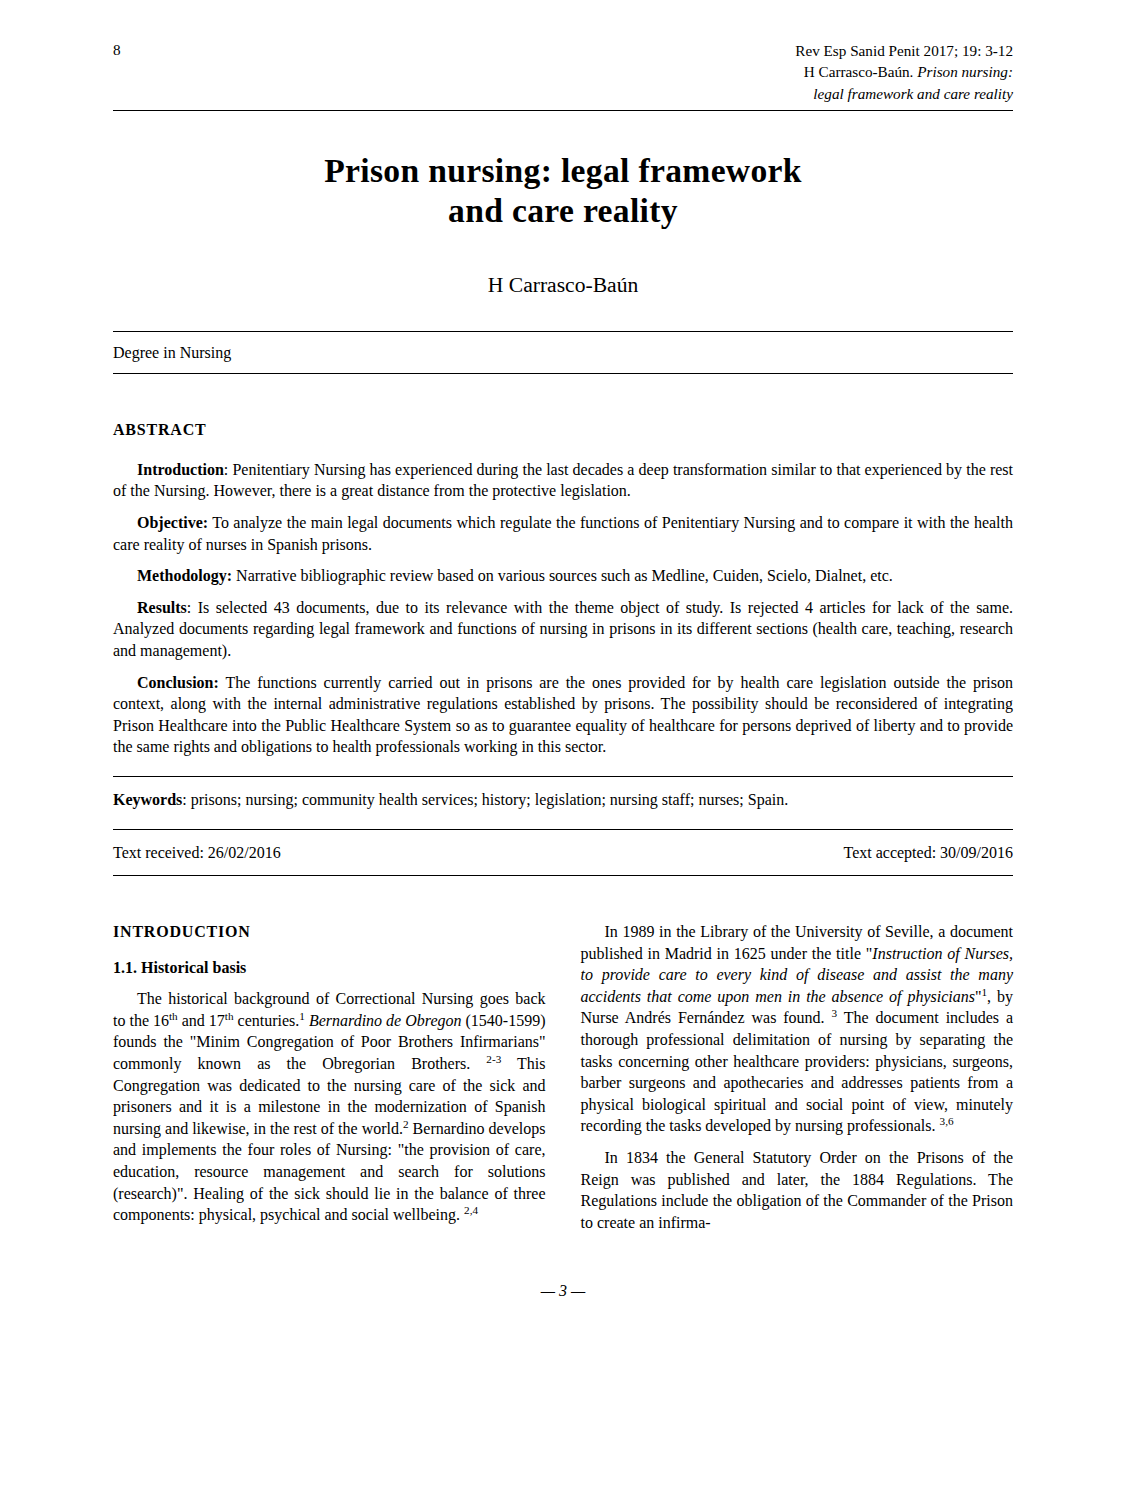8
Rev Esp Sanid Penit 2017; 19: 3-12
H Carrasco-Baún. Prison nursing:
legal framework and care reality
Prison nursing: legal framework
and care reality
H Carrasco-Baún
Degree in Nursing
ABSTRACT
Introduction: Penitentiary Nursing has experienced during the last decades a deep transformation similar to that experienced by the rest of the Nursing. However, there is a great distance from the protective legislation.
Objective: To analyze the main legal documents which regulate the functions of Penitentiary Nursing and to compare it with the health care reality of nurses in Spanish prisons.
Methodology: Narrative bibliographic review based on various sources such as Medline, Cuiden, Scielo, Dialnet, etc.
Results: Is selected 43 documents, due to its relevance with the theme object of study. Is rejected 4 articles for lack of the same. Analyzed documents regarding legal framework and functions of nursing in prisons in its different sections (health care, teaching, research and management).
Conclusion: The functions currently carried out in prisons are the ones provided for by health care legislation outside the prison context, along with the internal administrative regulations established by prisons. The possibility should be reconsidered of integrating Prison Healthcare into the Public Healthcare System so as to guarantee equality of healthcare for persons deprived of liberty and to provide the same rights and obligations to health professionals working in this sector.
Keywords: prisons; nursing; community health services; history; legislation; nursing staff; nurses; Spain.
Text received: 26/02/2016
Text accepted: 30/09/2016
INTRODUCTION
1.1. Historical basis
The historical background of Correctional Nursing goes back to the 16th and 17th centuries.1 Bernardino de Obregon (1540-1599) founds the "Minim Congregation of Poor Brothers Infirmarians" commonly known as the Obregorian Brothers. 2-3 This Congregation was dedicated to the nursing care of the sick and prisoners and it is a milestone in the modernization of Spanish nursing and likewise, in the rest of the world.2 Bernardino develops and implements the four roles of Nursing: "the provision of care, education, resource management and search for solutions (research)". Healing of the sick should lie in the balance of three components: physical, psychical and social wellbeing. 2,4
In 1989 in the Library of the University of Seville, a document published in Madrid in 1625 under the title "Instruction of Nurses, to provide care to every kind of disease and assist the many accidents that come upon men in the absence of physicians"1, by Nurse Andrés Fernández was found. 3 The document includes a thorough professional delimitation of nursing by separating the tasks concerning other healthcare providers: physicians, surgeons, barber surgeons and apothecaries and addresses patients from a physical biological spiritual and social point of view, minutely recording the tasks developed by nursing professionals. 3,6
In 1834 the General Statutory Order on the Prisons of the Reign was published and later, the 1884 Regulations. The Regulations include the obligation of the Commander of the Prison to create an infirma-
— 3 —